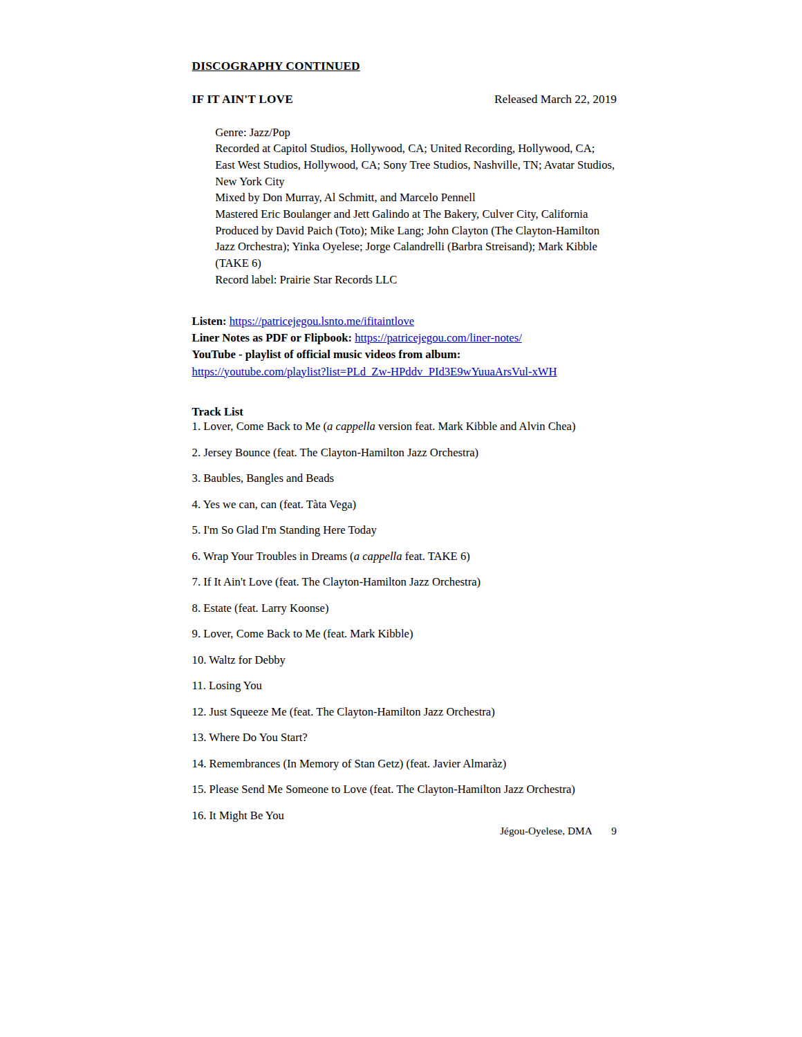DISCOGRAPHY CONTINUED
IF IT AIN'T LOVE Released March 22, 2019
Genre: Jazz/Pop
Recorded at Capitol Studios, Hollywood, CA; United Recording, Hollywood, CA; East West Studios, Hollywood, CA; Sony Tree Studios, Nashville, TN; Avatar Studios, New York City
Mixed by Don Murray, Al Schmitt, and Marcelo Pennell
Mastered Eric Boulanger and Jett Galindo at The Bakery, Culver City, California
Produced by David Paich (Toto); Mike Lang; John Clayton (The Clayton-Hamilton Jazz Orchestra); Yinka Oyelese; Jorge Calandrelli (Barbra Streisand); Mark Kibble (TAKE 6)
Record label: Prairie Star Records LLC
Listen: https://patricejegou.lsnto.me/ifitaintlove
Liner Notes as PDF or Flipbook: https://patricejegou.com/liner-notes/
YouTube - playlist of official music videos from album:
https://youtube.com/playlist?list=PLd_Zw-HPddv_PId3E9wYuuaArsVul-xWH
Track List
1. Lover, Come Back to Me (a cappella version feat. Mark Kibble and Alvin Chea)
2. Jersey Bounce (feat. The Clayton-Hamilton Jazz Orchestra)
3. Baubles, Bangles and Beads
4. Yes we can, can (feat. Tàta Vega)
5. I'm So Glad I'm Standing Here Today
6. Wrap Your Troubles in Dreams (a cappella feat. TAKE 6)
7. If It Ain't Love (feat. The Clayton-Hamilton Jazz Orchestra)
8. Estate (feat. Larry Koonse)
9. Lover, Come Back to Me (feat. Mark Kibble)
10. Waltz for Debby
11. Losing You
12. Just Squeeze Me (feat. The Clayton-Hamilton Jazz Orchestra)
13. Where Do You Start?
14. Remembrances (In Memory of Stan Getz) (feat. Javier Almaràz)
15. Please Send Me Someone to Love (feat. The Clayton-Hamilton Jazz Orchestra)
16. It Might Be You
Jégou-Oyelese, DMA 9